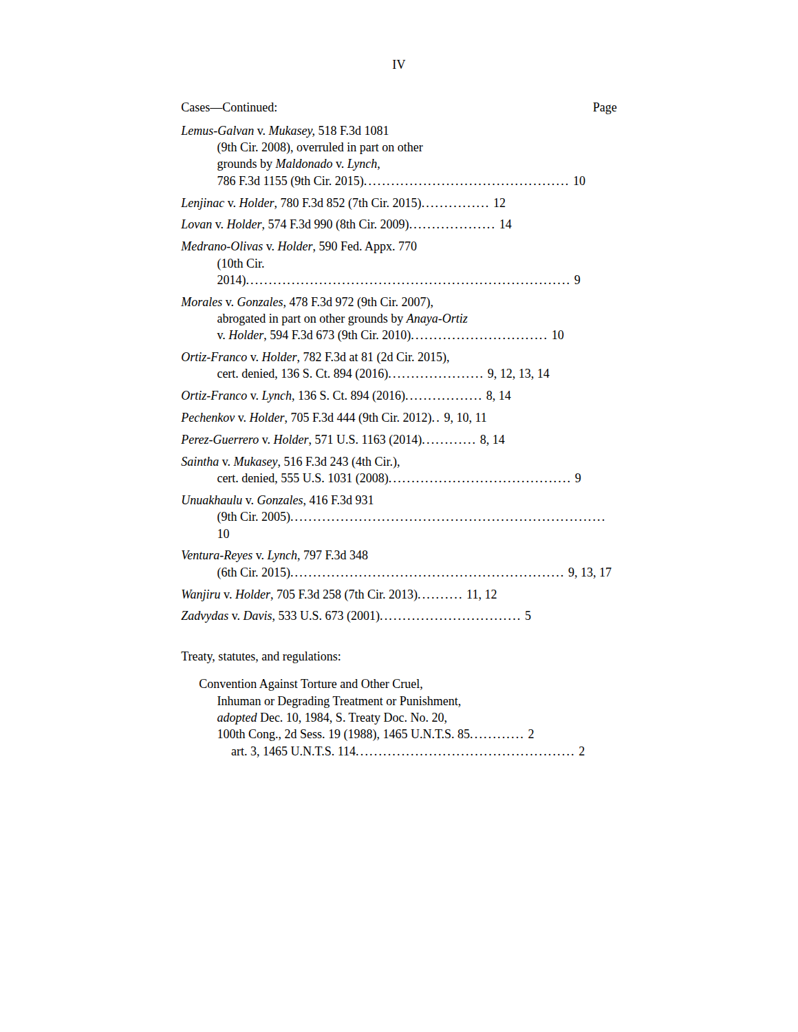IV
Cases—Continued: Page
Lemus-Galvan v. Mukasey, 518 F.3d 1081 (9th Cir. 2008), overruled in part on other grounds by Maldonado v. Lynch, 786 F.3d 1155 (9th Cir. 2015)............................................. 10
Lenjinac v. Holder, 780 F.3d 852 (7th Cir. 2015)............... 12
Lovan v. Holder, 574 F.3d 990 (8th Cir. 2009)................... 14
Medrano-Olivas v. Holder, 590 Fed. Appx. 770 (10th Cir. 2014)....................................................................... 9
Morales v. Gonzales, 478 F.3d 972 (9th Cir. 2007), abrogated in part on other grounds by Anaya-Ortiz v. Holder, 594 F.3d 673 (9th Cir. 2010).............................. 10
Ortiz-Franco v. Holder, 782 F.3d at 81 (2d Cir. 2015), cert. denied, 136 S. Ct. 894 (2016)..................... 9, 12, 13, 14
Ortiz-Franco v. Lynch, 136 S. Ct. 894 (2016)................. 8, 14
Pechenkov v. Holder, 705 F.3d 444 (9th Cir. 2012).. 9, 10, 11
Perez-Guerrero v. Holder, 571 U.S. 1163 (2014)............ 8, 14
Saintha v. Mukasey, 516 F.3d 243 (4th Cir.), cert. denied, 555 U.S. 1031 (2008)........................................ 9
Unuakhaulu v. Gonzales, 416 F.3d 931 (9th Cir. 2005)..................................................................... 10
Ventura-Reyes v. Lynch, 797 F.3d 348 (6th Cir. 2015)............................................................ 9, 13, 17
Wanjiru v. Holder, 705 F.3d 258 (7th Cir. 2013).......... 11, 12
Zadvydas v. Davis, 533 U.S. 673 (2001)............................... 5
Treaty, statutes, and regulations:
Convention Against Torture and Other Cruel, Inhuman or Degrading Treatment or Punishment, adopted Dec. 10, 1984, S. Treaty Doc. No. 20, 100th Cong., 2d Sess. 19 (1988), 1465 U.N.T.S. 85............ 2 art. 3, 1465 U.N.T.S. 114................................................ 2